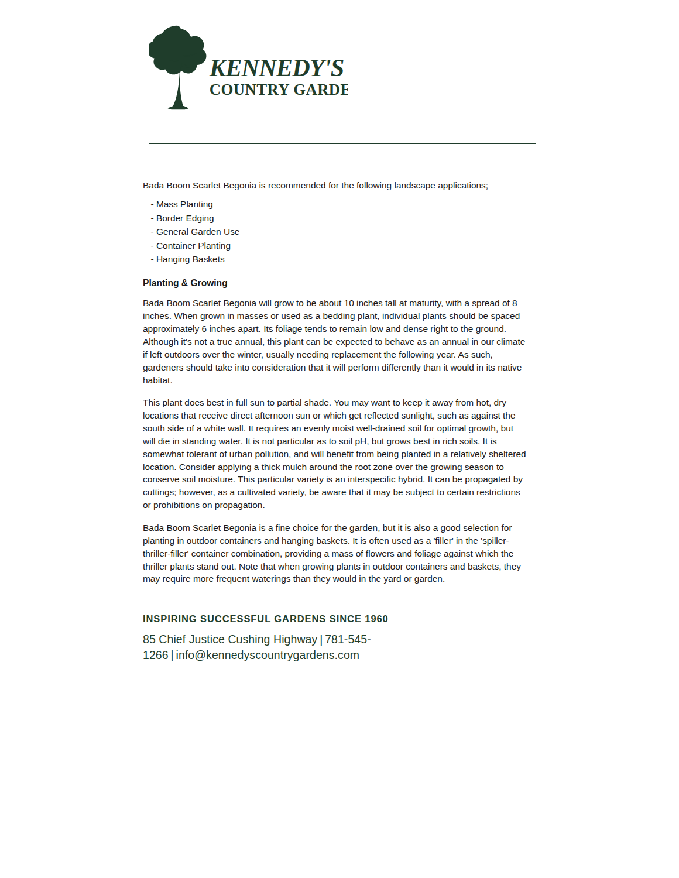KENNEDY'S COUNTRY GARDENS
Bada Boom Scarlet Begonia is recommended for the following landscape applications;
Mass Planting
Border Edging
General Garden Use
Container Planting
Hanging Baskets
Planting & Growing
Bada Boom Scarlet Begonia will grow to be about 10 inches tall at maturity, with a spread of 8 inches. When grown in masses or used as a bedding plant, individual plants should be spaced approximately 6 inches apart. Its foliage tends to remain low and dense right to the ground. Although it's not a true annual, this plant can be expected to behave as an annual in our climate if left outdoors over the winter, usually needing replacement the following year. As such, gardeners should take into consideration that it will perform differently than it would in its native habitat.
This plant does best in full sun to partial shade. You may want to keep it away from hot, dry locations that receive direct afternoon sun or which get reflected sunlight, such as against the south side of a white wall. It requires an evenly moist well-drained soil for optimal growth, but will die in standing water. It is not particular as to soil pH, but grows best in rich soils. It is somewhat tolerant of urban pollution, and will benefit from being planted in a relatively sheltered location. Consider applying a thick mulch around the root zone over the growing season to conserve soil moisture. This particular variety is an interspecific hybrid. It can be propagated by cuttings; however, as a cultivated variety, be aware that it may be subject to certain restrictions or prohibitions on propagation.
Bada Boom Scarlet Begonia is a fine choice for the garden, but it is also a good selection for planting in outdoor containers and hanging baskets. It is often used as a 'filler' in the 'spiller-thriller-filler' container combination, providing a mass of flowers and foliage against which the thriller plants stand out. Note that when growing plants in outdoor containers and baskets, they may require more frequent waterings than they would in the yard or garden.
INSPIRING SUCCESSFUL GARDENS SINCE 1960
85 Chief Justice Cushing Highway|781-545-1266|info@kennedyscountrygardens.com